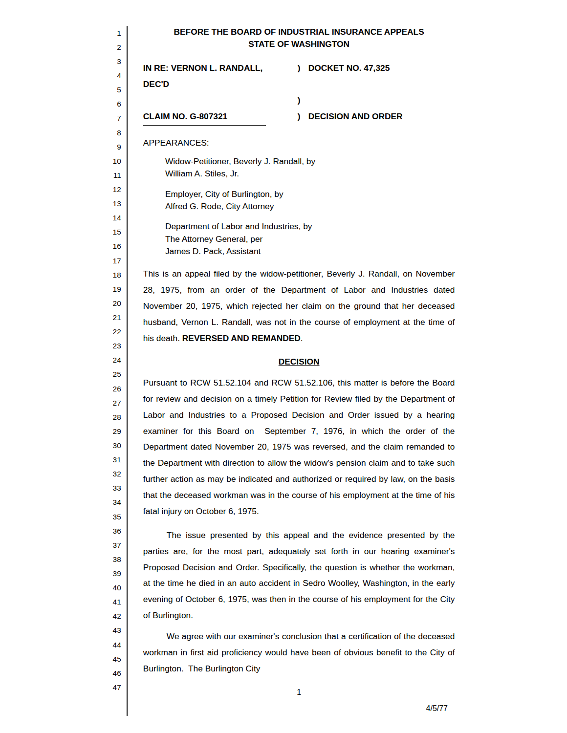1 2 3 4 5 6 7 8 9 10 11 12 13 14 15 16 17 18 19 20 21 22 23 24 25 26 27 28 29 30 31 32 33 34 35 36 37 38 39 40 41 42 43 44 45 46 47
BEFORE THE BOARD OF INDUSTRIAL INSURANCE APPEALS STATE OF WASHINGTON
| IN RE: VERNON L. RANDALL, DEC'D | ) | DOCKET NO. 47,325 |
| | ) | |
| CLAIM NO. G-807321 | ) | DECISION AND ORDER |
APPEARANCES:
Widow-Petitioner, Beverly J. Randall, by
William A. Stiles, Jr.
Employer, City of Burlington, by
Alfred G. Rode, City Attorney
Department of Labor and Industries, by
The Attorney General, per
James D. Pack, Assistant
This is an appeal filed by the widow-petitioner, Beverly J. Randall, on November 28, 1975, from an order of the Department of Labor and Industries dated November 20, 1975, which rejected her claim on the ground that her deceased husband, Vernon L. Randall, was not in the course of employment at the time of his death. REVERSED AND REMANDED.
DECISION
Pursuant to RCW 51.52.104 and RCW 51.52.106, this matter is before the Board for review and decision on a timely Petition for Review filed by the Department of Labor and Industries to a Proposed Decision and Order issued by a hearing examiner for this Board on September 7, 1976, in which the order of the Department dated November 20, 1975 was reversed, and the claim remanded to the Department with direction to allow the widow's pension claim and to take such further action as may be indicated and authorized or required by law, on the basis that the deceased workman was in the course of his employment at the time of his fatal injury on October 6, 1975.
The issue presented by this appeal and the evidence presented by the parties are, for the most part, adequately set forth in our hearing examiner's Proposed Decision and Order. Specifically, the question is whether the workman, at the time he died in an auto accident in Sedro Woolley, Washington, in the early evening of October 6, 1975, was then in the course of his employment for the City of Burlington.
We agree with our examiner's conclusion that a certification of the deceased workman in first aid proficiency would have been of obvious benefit to the City of Burlington. The Burlington City
1
4/5/77